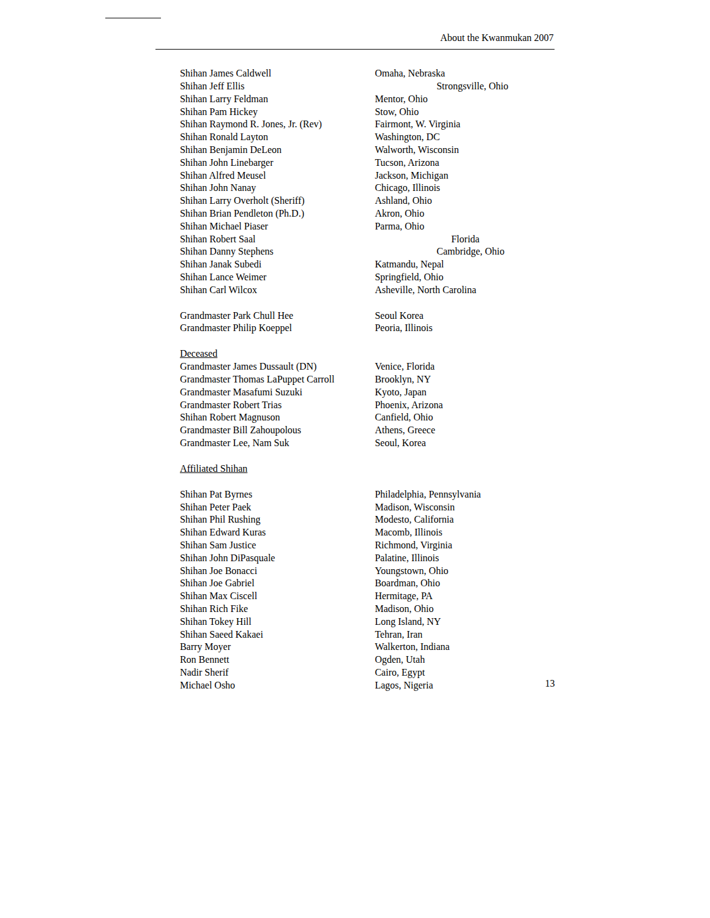About the Kwanmukan 2007
| Shihan James Caldwell | Omaha, Nebraska |
| Shihan Jeff Ellis | Strongsville, Ohio |
| Shihan Larry Feldman | Mentor, Ohio |
| Shihan Pam Hickey | Stow, Ohio |
| Shihan Raymond R. Jones, Jr. (Rev) | Fairmont, W. Virginia |
| Shihan Ronald Layton | Washington, DC |
| Shihan Benjamin DeLeon | Walworth, Wisconsin |
| Shihan John Linebarger | Tucson, Arizona |
| Shihan Alfred Meusel | Jackson, Michigan |
| Shihan John Nanay | Chicago, Illinois |
| Shihan Larry Overholt (Sheriff) | Ashland, Ohio |
| Shihan Brian Pendleton (Ph.D.) | Akron, Ohio |
| Shihan Michael Piaser | Parma, Ohio |
| Shihan Robert Saal | Florida |
| Shihan Danny Stephens | Cambridge, Ohio |
| Shihan Janak Subedi | Katmandu, Nepal |
| Shihan Lance Weimer | Springfield, Ohio |
| Shihan Carl Wilcox | Asheville, North Carolina |
| Grandmaster Park Chull Hee | Seoul Korea |
| Grandmaster Philip Koeppel | Peoria, Illinois |
| Deceased | |
| Grandmaster James Dussault (DN) | Venice, Florida |
| Grandmaster Thomas LaPuppet Carroll | Brooklyn, NY |
| Grandmaster Masafumi Suzuki | Kyoto, Japan |
| Grandmaster Robert Trias | Phoenix, Arizona |
| Shihan Robert Magnuson | Canfield, Ohio |
| Grandmaster Bill Zahoupolous | Athens, Greece |
| Grandmaster Lee, Nam Suk | Seoul, Korea |
| Affiliated Shihan | |
| Shihan Pat Byrnes | Philadelphia, Pennsylvania |
| Shihan Peter Paek | Madison, Wisconsin |
| Shihan Phil Rushing | Modesto, California |
| Shihan Edward Kuras | Macomb, Illinois |
| Shihan Sam Justice | Richmond, Virginia |
| Shihan John DiPasquale | Palatine, Illinois |
| Shihan Joe Bonacci | Youngstown, Ohio |
| Shihan Joe Gabriel | Boardman, Ohio |
| Shihan Max Ciscell | Hermitage, PA |
| Shihan Rich Fike | Madison, Ohio |
| Shihan Tokey Hill | Long Island, NY |
| Shihan Saeed Kakaei | Tehran, Iran |
| Barry Moyer | Walkerton, Indiana |
| Ron Bennett | Ogden, Utah |
| Nadir Sherif | Cairo, Egypt |
| Michael Osho | Lagos, Nigeria |
13